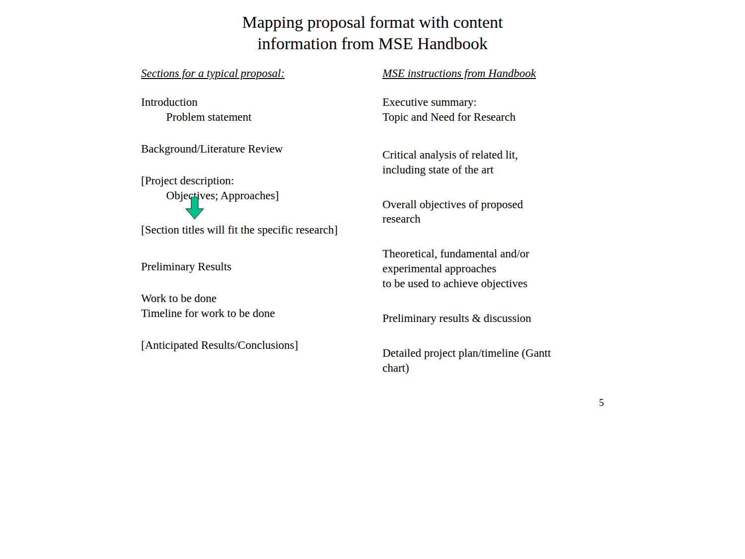Mapping proposal format with content
information from MSE Handbook
Sections for a typical proposal:
Introduction Problem statement
Background/Literature Review
[Project description: Objectives; Approaches]
[Section titles will fit the specific research]
Preliminary Results
Work to be done
Timeline for work to be done
[Anticipated Results/Conclusions]
MSE instructions from Handbook
Executive summary:
Topic and Need for Research
Critical analysis of related lit,
including state of the art
Overall objectives of proposed
research
Theoretical, fundamental and/or
experimental approaches
to be used to achieve objectives
Preliminary results & discussion
Detailed project plan/timeline (Gantt
chart)
5